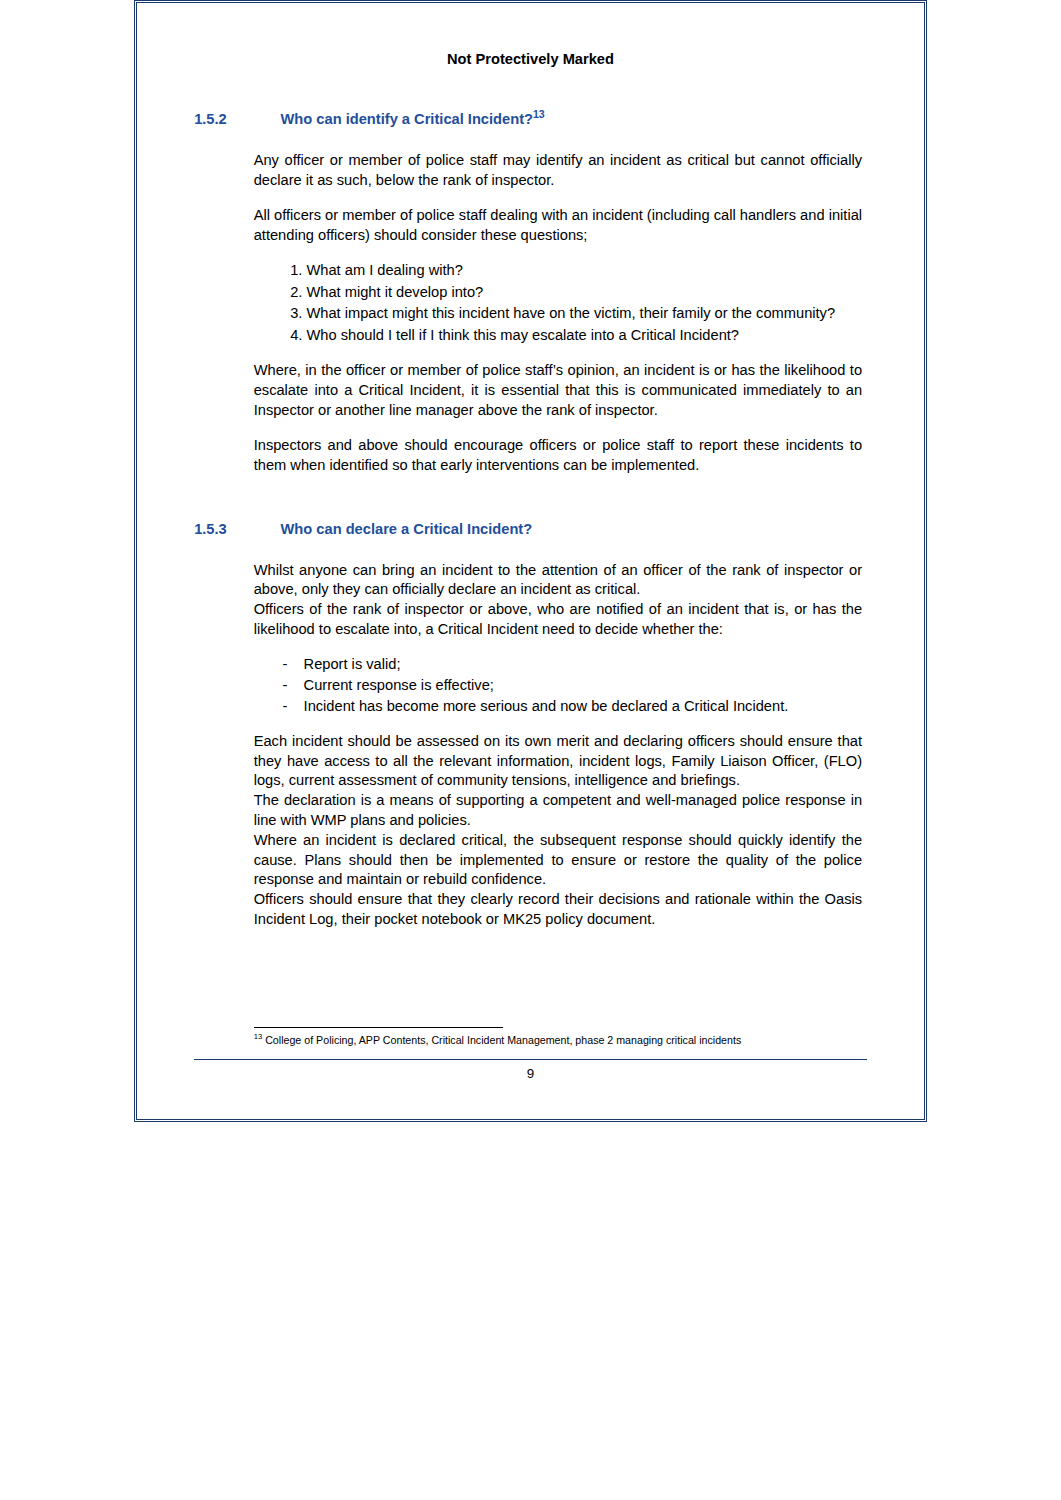Not Protectively Marked
1.5.2 Who can identify a Critical Incident?13
Any officer or member of police staff may identify an incident as critical but cannot officially declare it as such, below the rank of inspector.
All officers or member of police staff dealing with an incident (including call handlers and initial attending officers) should consider these questions;
What am I dealing with?
What might it develop into?
What impact might this incident have on the victim, their family or the community?
Who should I tell if I think this may escalate into a Critical Incident?
Where, in the officer or member of police staff’s opinion, an incident is or has the likelihood to escalate into a Critical Incident, it is essential that this is communicated immediately to an Inspector or another line manager above the rank of inspector.
Inspectors and above should encourage officers or police staff to report these incidents to them when identified so that early interventions can be implemented.
1.5.3 Who can declare a Critical Incident?
Whilst anyone can bring an incident to the attention of an officer of the rank of inspector or above, only they can officially declare an incident as critical.
Officers of the rank of inspector or above, who are notified of an incident that is, or has the likelihood to escalate into, a Critical Incident need to decide whether the:
Report is valid;
Current response is effective;
Incident has become more serious and now be declared a Critical Incident.
Each incident should be assessed on its own merit and declaring officers should ensure that they have access to all the relevant information, incident logs, Family Liaison Officer, (FLO) logs, current assessment of community tensions, intelligence and briefings.
The declaration is a means of supporting a competent and well-managed police response in line with WMP plans and policies.
Where an incident is declared critical, the subsequent response should quickly identify the cause. Plans should then be implemented to ensure or restore the quality of the police response and maintain or rebuild confidence.
Officers should ensure that they clearly record their decisions and rationale within the Oasis Incident Log, their pocket notebook or MK25 policy document.
13 College of Policing, APP Contents, Critical Incident Management, phase 2 managing critical incidents
9